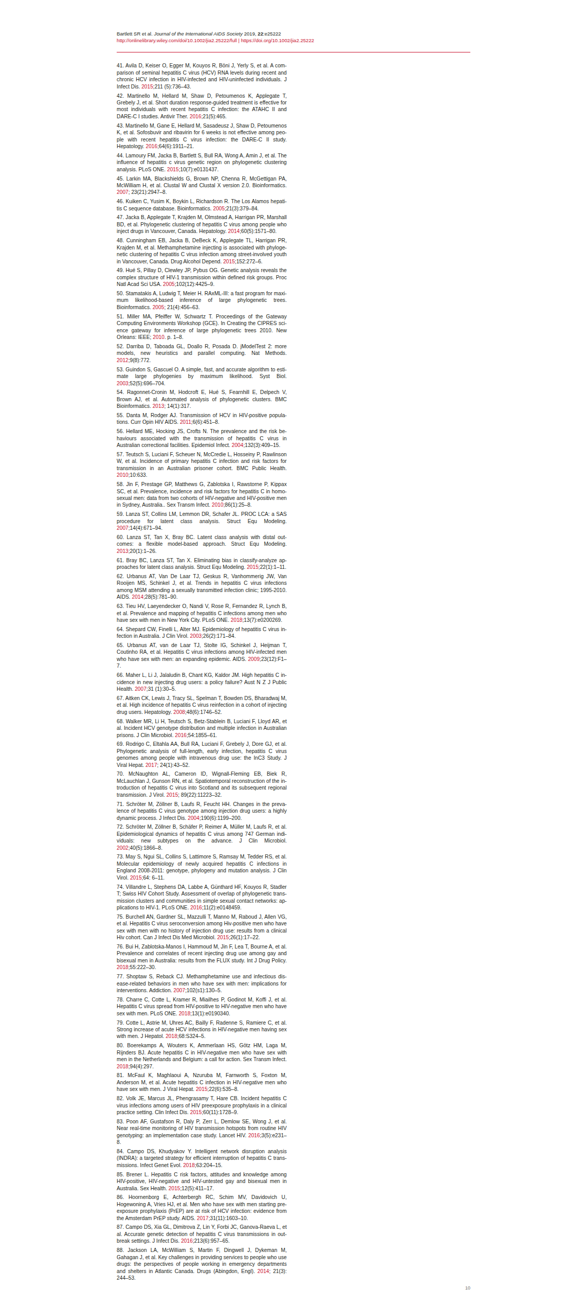Bartlett SR et al. Journal of the International AIDS Society 2019, 22:e25222
http://onlinelibrary.wiley.com/doi/10.1002/jia2.25222/full | https://doi.org/10.1002/jia2.25222
41. Avila D, Keiser O, Egger M, Kouyos R, Böni J, Yerly S, et al. A comparison of seminal hepatitis C virus (HCV) RNA levels during recent and chronic HCV infection in HIV-infected and HIV-uninfected individuals. J Infect Dis. 2015;211 (5):736–43.
42. Martinello M, Hellard M, Shaw D, Petoumenos K, Applegate T, Grebely J, et al. Short duration response-guided treatment is effective for most individuals with recent hepatitis C infection: the ATAHC II and DARE-C I studies. Antivir Ther. 2016;21(5):465.
43. Martinello M, Gane E, Hellard M, Sasadeusz J, Shaw D, Petoumenos K, et al. Sofosbuvir and ribavirin for 6 weeks is not effective among people with recent hepatitis C virus infection: the DARE-C II study. Hepatology. 2016;64(6):1911–21.
44. Lamoury FM, Jacka B, Bartlett S, Bull RA, Wong A, Amin J, et al. The influence of hepatitis c virus genetic region on phylogenetic clustering analysis. PLoS ONE. 2015;10(7):e0131437.
45. Larkin MA, Blackshields G, Brown NP, Chenna R, McGettigan PA, McWilliam H, et al. Clustal W and Clustal X version 2.0. Bioinformatics. 2007; 23(21):2947–8.
46. Kuiken C, Yusim K, Boykin L, Richardson R. The Los Alamos hepatitis C sequence database. Bioinformatics. 2005;21(3):379–84.
47. Jacka B, Applegate T, Krajden M, Olmstead A, Harrigan PR, Marshall BD, et al. Phylogenetic clustering of hepatitis C virus among people who inject drugs in Vancouver, Canada. Hepatology. 2014;60(5):1571–80.
48. Cunningham EB, Jacka B, DeBeck K, Applegate TL, Harrigan PR, Krajden M, et al. Methamphetamine injecting is associated with phylogenetic clustering of hepatitis C virus infection among street-involved youth in Vancouver, Canada. Drug Alcohol Depend. 2015;152:272–6.
49. Hué S, Pillay D, Clewley JP, Pybus OG. Genetic analysis reveals the complex structure of HIV-1 transmission within defined risk groups. Proc Natl Acad Sci USA. 2005;102(12):4425–9.
50. Stamatakis A, Ludwig T, Meier H. RAxML-III: a fast program for maximum likelihood-based inference of large phylogenetic trees. Bioinformatics. 2005; 21(4):456–63.
51. Miller MA, Pfeiffer W, Schwartz T. Proceedings of the Gateway Computing Environments Workshop (GCE). In Creating the CIPRES science gateway for inference of large phylogenetic trees 2010. New Orleans: IEEE; 2010. p. 1–8.
52. Darriba D, Taboada GL, Doallo R, Posada D. jModelTest 2: more models, new heuristics and parallel computing. Nat Methods. 2012;9(8):772.
53. Guindon S, Gascuel O. A simple, fast, and accurate algorithm to estimate large phylogenies by maximum likelihood. Syst Biol. 2003;52(5):696–704.
54. Ragonnet-Cronin M, Hodcroft E, Hué S, Fearnhill E, Delpech V, Brown AJ, et al. Automated analysis of phylogenetic clusters. BMC Bioinformatics. 2013; 14(1):317.
55. Danta M, Rodger AJ. Transmission of HCV in HIV-positive populations. Curr Opin HIV AIDS. 2011;6(6):451–8.
56. Hellard ME, Hocking JS, Crofts N. The prevalence and the risk behaviours associated with the transmission of hepatitis C virus in Australian correctional facilities. Epidemiol Infect. 2004;132(3):409–15.
57. Teutsch S, Luciani F, Scheuer N, McCredie L, Hosseiny P, Rawlinson W, et al. Incidence of primary hepatitis C infection and risk factors for transmission in an Australian prisoner cohort. BMC Public Health. 2010;10:633.
58. Jin F, Prestage GP, Matthews G, Zablotska I, Rawstorne P, Kippax SC, et al. Prevalence, incidence and risk factors for hepatitis C in homosexual men: data from two cohorts of HIV-negative and HIV-positive men in Sydney, Australia.. Sex Transm Infect. 2010;86(1):25–8.
59. Lanza ST, Collins LM, Lemmon DR, Schafer JL. PROC LCA: a SAS procedure for latent class analysis. Struct Equ Modeling. 2007;14(4):671–94.
60. Lanza ST, Tan X, Bray BC. Latent class analysis with distal outcomes: a flexible model-based approach. Struct Equ Modeling. 2013;20(1):1–26.
61. Bray BC, Lanza ST, Tan X. Eliminating bias in classify-analyze approaches for latent class analysis. Struct Equ Modeling. 2015;22(1):1–11.
62. Urbanus AT, Van De Laar TJ, Geskus R, Vanhommerig JW, Van Rooijen MS, Schinkel J, et al. Trends in hepatitis C virus infections among MSM attending a sexually transmitted infection clinic; 1995-2010. AIDS. 2014;28(5):781–90.
63. Tieu HV, Laeyendecker O, Nandi V, Rose R, Fernandez R, Lynch B, et al. Prevalence and mapping of hepatitis C infections among men who have sex with men in New York City. PLoS ONE. 2018;13(7):e0200269.
64. Shepard CW, Finelli L, Alter MJ. Epidemiology of hepatitis C virus infection in Australia. J Clin Virol. 2003;26(2):171–84.
65. Urbanus AT, van de Laar TJ, Stolte IG, Schinkel J, Heijman T, Coutinho RA, et al. Hepatitis C virus infections among HIV-infected men who have sex with men: an expanding epidemic. AIDS. 2009;23(12):F1–7.
66. Maher L, Li J, Jalaludin B, Chant KG, Kaldor JM. High hepatitis C incidence in new injecting drug users: a policy failure? Aust N Z J Public Health. 2007;31 (1):30–5.
67. Aitken CK, Lewis J, Tracy SL, Spelman T, Bowden DS, Bharadwaj M, et al. High incidence of hepatitis C virus reinfection in a cohort of injecting drug users. Hepatology. 2008;48(6):1746–52.
68. Walker MR, Li H, Teutsch S, Betz-Stablein B, Luciani F, Lloyd AR, et al. Incident HCV genotype distribution and multiple infection in Australian prisons. J Clin Microbiol. 2016;54:1855–61.
69. Rodrigo C, Eltahla AA, Bull RA, Luciani F, Grebely J, Dore GJ, et al. Phylogenetic analysis of full-length, early infection, hepatitis C virus genomes among people with intravenous drug use: the InC3 Study. J Viral Hepat. 2017; 24(1):43–52.
70. McNaughton AL, Cameron ID, Wignall-Fleming EB, Biek R, McLauchlan J, Gunson RN, et al. Spatiotemporal reconstruction of the introduction of hepatitis C virus into Scotland and its subsequent regional transmission. J Virol. 2015; 89(22):11223–32.
71. Schröter M, Zöllner B, Laufs R, Feucht HH. Changes in the prevalence of hepatitis C virus genotype among injection drug users: a highly dynamic process. J Infect Dis. 2004;190(6):1199–200.
72. Schröter M, Zöllner B, Schäfer P, Reimer A, Müller M, Laufs R, et al. Epidemiological dynamics of hepatitis C virus among 747 German individuals: new subtypes on the advance. J Clin Microbiol. 2002;40(5):1866–8.
73. May S, Ngui SL, Collins S, Lattimore S, Ramsay M, Tedder RS, et al. Molecular epidemiology of newly acquired hepatitis C infections in England 2008-2011: genotype, phylogeny and mutation analysis. J Clin Virol. 2015;64: 6–11.
74. Villandre L, Stephens DA, Labbe A, Günthard HF, Kouyos R, Stadler T; Swiss HIV Cohort Study. Assessment of overlap of phylogenetic transmission clusters and communities in simple sexual contact networks: applications to HIV-1. PLoS ONE. 2016;11(2):e0148459.
75. Burchell AN, Gardner SL, Mazzulli T, Manno M, Raboud J, Allen VG, et al. Hepatitis C virus seroconversion among Hiv-positive men who have sex with men with no history of injection drug use: results from a clinical Hiv cohort. Can J Infect Dis Med Microbiol. 2015;26(1):17–22.
76. Bui H, Zablotska-Manos I, Hammoud M, Jin F, Lea T, Bourne A, et al. Prevalence and correlates of recent injecting drug use among gay and bisexual men in Australia: results from the FLUX study. Int J Drug Policy. 2018;55:222–30.
77. Shoptaw S, Reback CJ. Methamphetamine use and infectious disease-related behaviors in men who have sex with men: implications for interventions. Addiction. 2007;102(s1):130–5.
78. Charre C, Cotte L, Kramer R, Miailhes P, Godinot M, Koffi J, et al. Hepatitis C virus spread from HIV-positive to HIV-negative men who have sex with men. PLoS ONE. 2018;13(1):e0190340.
79. Cotte L, Astrie M, Uhres AC, Bailly F, Radenne S, Ramiere C, et al. Strong increase of acute HCV infections in HIV-negative men having sex with men. J Hepatol. 2018;68:S324–5.
80. Boerekamps A, Wouters K, Ammerlaan HS, Götz HM, Laga M, Rijnders BJ. Acute hepatitis C in HIV-negative men who have sex with men in the Netherlands and Belgium: a call for action. Sex Transm Infect. 2018;94(4):297.
81. McFaul K, Maghlaoui A, Nzuruba M, Farnworth S, Foxton M, Anderson M, et al. Acute hepatitis C infection in HIV-negative men who have sex with men. J Viral Hepat. 2015;22(6):535–8.
82. Volk JE, Marcus JL, Phengrasamy T, Hare CB. Incident hepatitis C virus infections among users of HIV preexposure prophylaxis in a clinical practice setting. Clin Infect Dis. 2015;60(11):1728–9.
83. Poon AF, Gustafson R, Daly P, Zerr L, Demlow SE, Wong J, et al. Near real-time monitoring of HIV transmission hotspots from routine HIV genotyping: an implementation case study. Lancet HIV. 2016;3(5):e231–8.
84. Campo DS, Khudyakov Y. Intelligent network disruption analysis (INDRA): a targeted strategy for efficient interruption of hepatitis C transmissions. Infect Genet Evol. 2018;63:204–15.
85. Brener L. Hepatitis C risk factors, attitudes and knowledge among HIV-positive, HIV-negative and HIV-untested gay and bisexual men in Australia. Sex Health. 2015;12(5):411–17.
86. Hoornenborg E, Achterbergh RC, Schim MV, Davidovich U, Hogewoning A, Vries HJ, et al. Men who have sex with men starting pre-exposure prophylaxis (PrEP) are at risk of HCV infection: evidence from the Amsterdam PrEP study. AIDS. 2017;31(11):1603–10.
87. Campo DS, Xia GL, Dimitrova Z, Lin Y, Forbi JC, Ganova-Raeva L, et al. Accurate genetic detection of hepatitis C virus transmissions in outbreak settings. J Infect Dis. 2016;213(6):957–65.
88. Jackson LA, McWilliam S, Martin F, Dingwell J, Dykeman M, Gahagan J, et al. Key challenges in providing services to people who use drugs: the perspectives of people working in emergency departments and shelters in Atlantic Canada. Drugs (Abingdon, Engl). 2014; 21(3): 244–53.
10